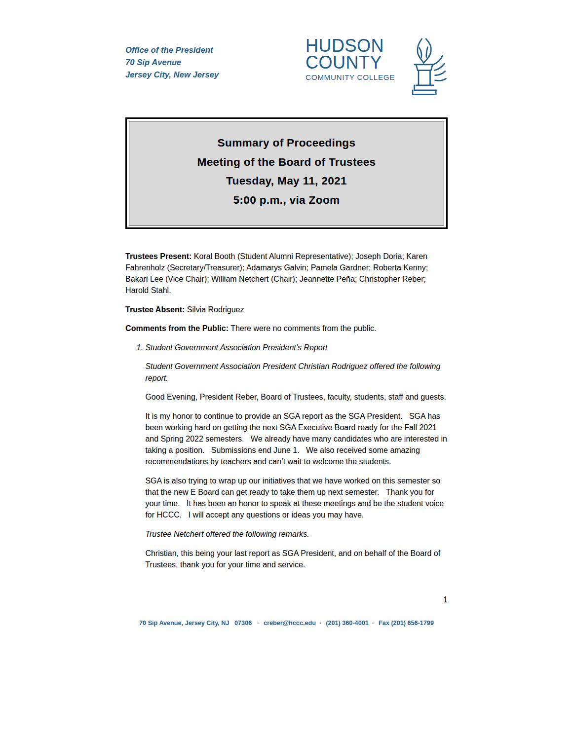Office of the President
70 Sip Avenue
Jersey City, New Jersey
HUDSON COUNTY COMMUNITY COLLEGE
Summary of Proceedings
Meeting of the Board of Trustees
Tuesday, May 11, 2021
5:00 p.m., via Zoom
Trustees Present: Koral Booth (Student Alumni Representative); Joseph Doria; Karen Fahrenholz (Secretary/Treasurer); Adamarys Galvin; Pamela Gardner; Roberta Kenny; Bakari Lee (Vice Chair); William Netchert (Chair); Jeannette Peña; Christopher Reber; Harold Stahl.
Trustee Absent: Silvia Rodriguez
Comments from the Public: There were no comments from the public.
Student Government Association President’s Report
Student Government Association President Christian Rodriguez offered the following report.
Good Evening, President Reber, Board of Trustees, faculty, students, staff and guests.
It is my honor to continue to provide an SGA report as the SGA President. SGA has been working hard on getting the next SGA Executive Board ready for the Fall 2021 and Spring 2022 semesters. We already have many candidates who are interested in taking a position. Submissions end June 1. We also received some amazing recommendations by teachers and can’t wait to welcome the students.
SGA is also trying to wrap up our initiatives that we have worked on this semester so that the new E Board can get ready to take them up next semester. Thank you for your time. It has been an honor to speak at these meetings and be the student voice for HCCC. I will accept any questions or ideas you may have.
Trustee Netchert offered the following remarks.
Christian, this being your last report as SGA President, and on behalf of the Board of Trustees, thank you for your time and service.
1
70 Sip Avenue, Jersey City, NJ 07306 · creber@hccc.edu · (201) 360-4001 · Fax (201) 656-1799